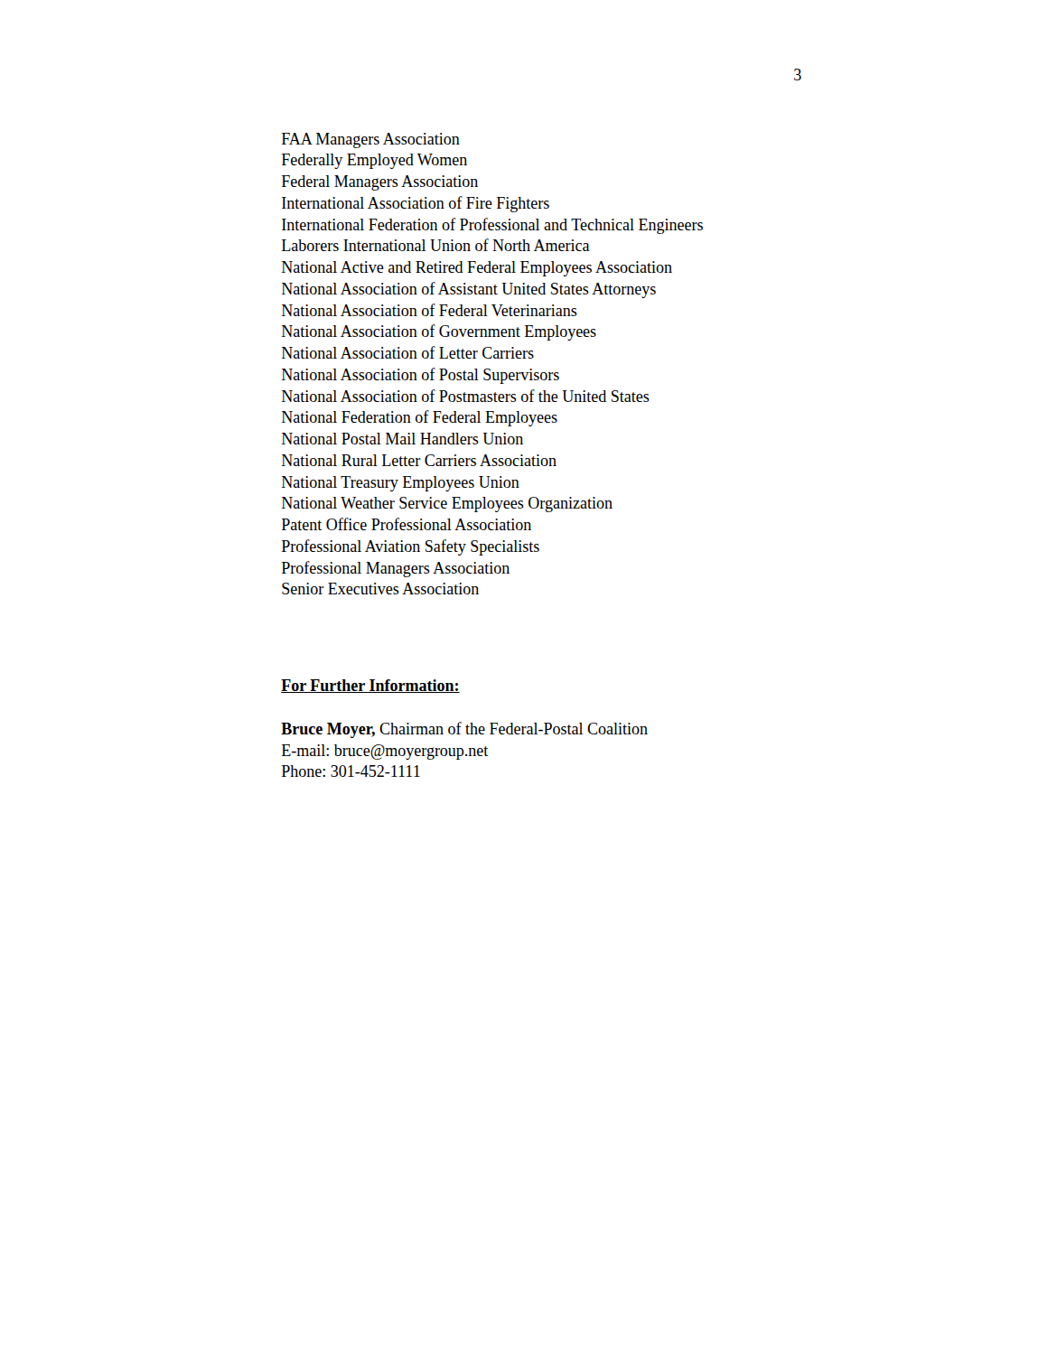3
FAA Managers Association
Federally Employed Women
Federal Managers Association
International Association of Fire Fighters
International Federation of Professional and Technical Engineers
Laborers International Union of North America
National Active and Retired Federal Employees Association
National Association of Assistant United States Attorneys
National Association of Federal Veterinarians
National Association of Government Employees
National Association of Letter Carriers
National Association of Postal Supervisors
National Association of Postmasters of the United States
National Federation of Federal Employees
National Postal Mail Handlers Union
National Rural Letter Carriers Association
National Treasury Employees Union
National Weather Service Employees Organization
Patent Office Professional Association
Professional Aviation Safety Specialists
Professional Managers Association
Senior Executives Association
For Further Information:
Bruce Moyer, Chairman of the Federal-Postal Coalition
E-mail: bruce@moyergroup.net
Phone: 301-452-1111